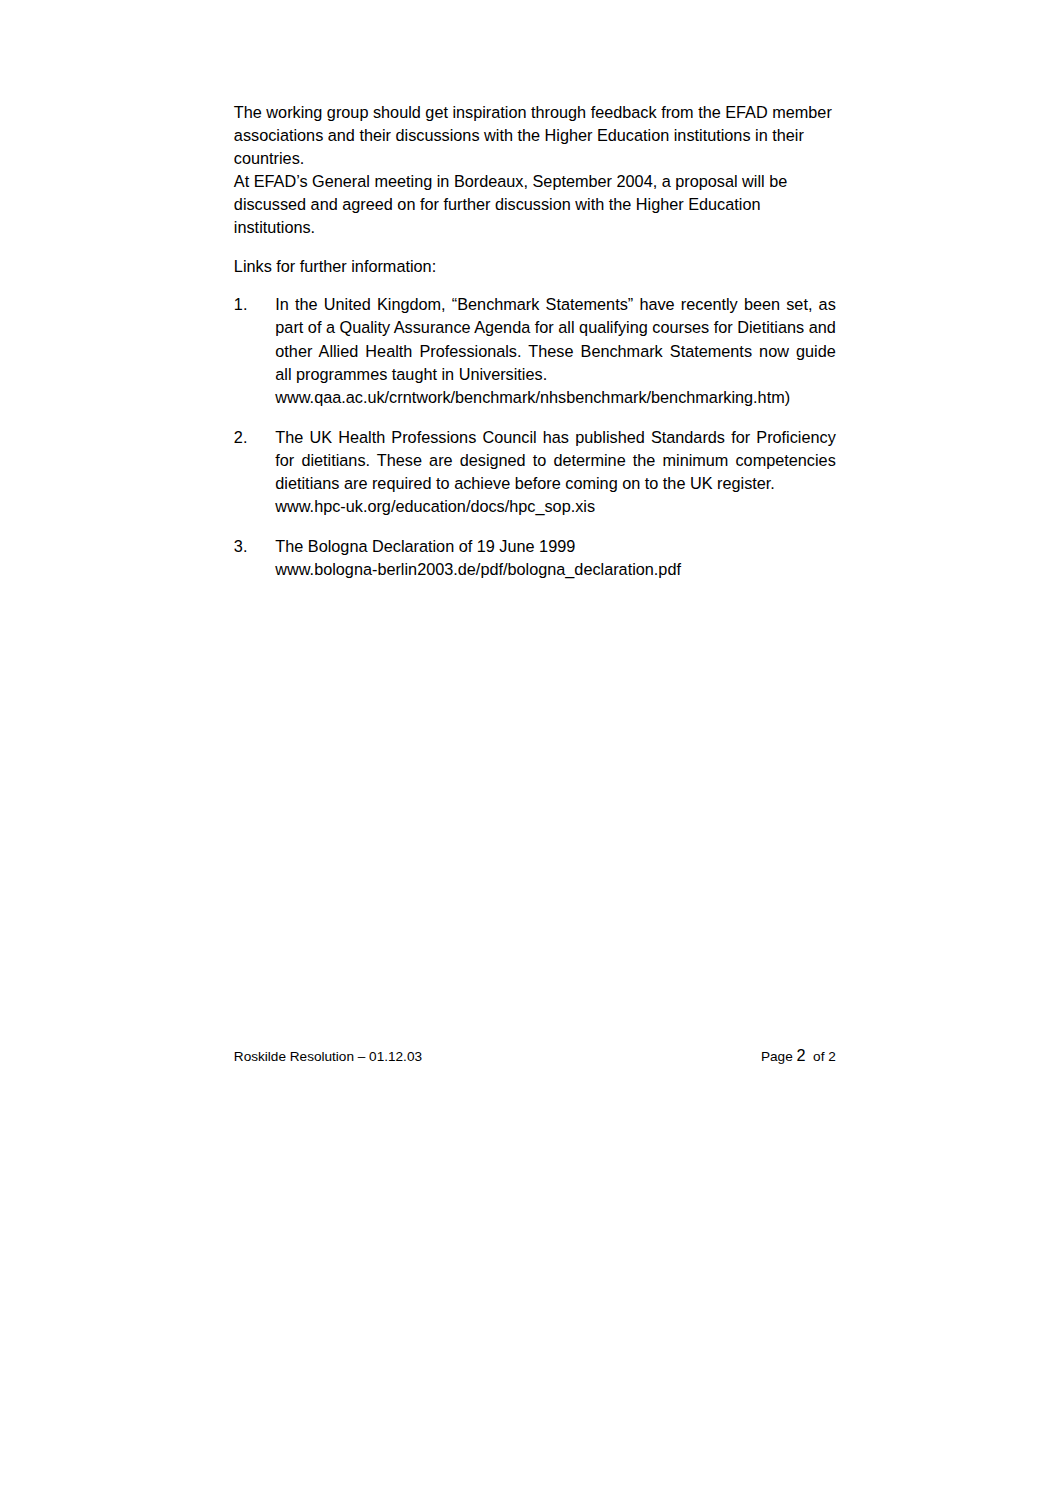The working group should get inspiration through feedback from the EFAD member associations and their discussions with the Higher Education institutions in their countries.
At EFAD’s General meeting in Bordeaux, September 2004, a proposal will be discussed and agreed on for further discussion with the Higher Education institutions.
Links for further information:
1.
In the United Kingdom, “Benchmark Statements” have recently been set, as part of a Quality Assurance Agenda for all qualifying courses for Dietitians and other Allied Health Professionals. These Benchmark Statements now guide all programmes taught in Universities.
www.qaa.ac.uk/crntwork/benchmark/nhsbenchmark/benchmarking.htm)
2.
The UK Health Professions Council has published Standards for Proficiency for dietitians. These are designed to determine the minimum competencies dietitians are required to achieve before coming on to the UK register.
www.hpc-uk.org/education/docs/hpc_sop.xis
3.
The Bologna Declaration of 19 June 1999
www.bologna-berlin2003.de/pdf/bologna_declaration.pdf
Roskilde Resolution – 01.12.03
Page 2 of 2